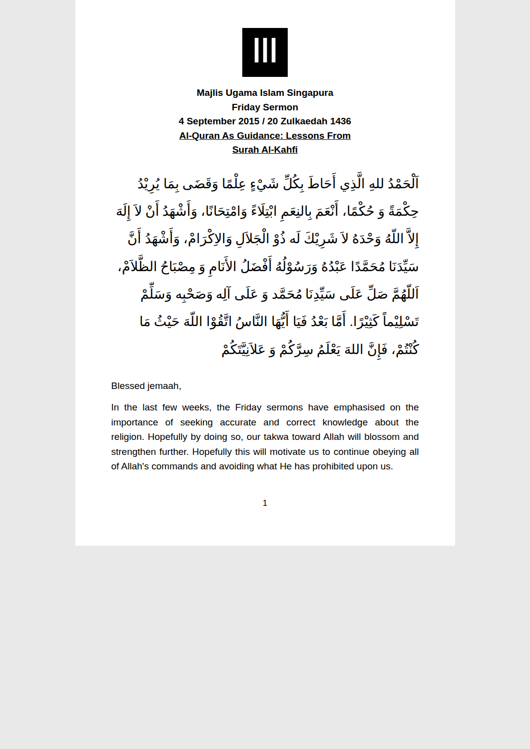ﺍﺍﺍ
Majlis Ugama Islam Singapura
Friday Sermon
4 September 2015 / 20 Zulkaedah 1436
Al-Quran As Guidance: Lessons From
Surah Al-Kahfi
اَلْحَمْدُ للهِ الَّذِي أَحَاطَ بِكُلِّ شَيْءٍ عِلْمًا وَقَضَى بِمَا يُرِيْدُ حِكْمَةً وَ حُكْمًا، أَنْعَمَ بِالنِعَمِ ابْتِلَاءً وَامْتِحَانًا، وَأَشْهَدُ أَنْ لاَ إِلَهَ إِلاَّ اللّهُ وَحْدَهُ لاَ شَرِيْكَ لَه ذُوْ الْجَلاَلِ وَالاِكْرَامْ، وَأَشْهَدُ أَنَّ سَيِّدَنَا مُحَمَّدًا عَبْدُهُ وَرَسُوْلُهُ أَفْضَلُ الأَنَامِ وَ مِصْبَاحُ الظَّلاَمْ، اَللّهُمَّ صَلِّ عَلَى سَيِّدِنَا مُحَمَّد وَ عَلَى آلِه وَصَحْبِه وَسَلِّمْ تَسْلِيْماً كَثِيْرًا. أَمَّا بَعْدُ فَيَا أَيُّهَا النَّاسُ اتَّقُوْا اللّهَ حَيْثُ مَا كُنْتُمْ، فَإِنَّ اللهَ يَعْلَمُ سِرَّكُمْ وَ عَلاَنِيَّتَكُمْ
Blessed jemaah,
In the last few weeks, the Friday sermons have emphasised on the importance of seeking accurate and correct knowledge about the religion. Hopefully by doing so, our takwa toward Allah will blossom and strengthen further. Hopefully this will motivate us to continue obeying all of Allah's commands and avoiding what He has prohibited upon us.
1